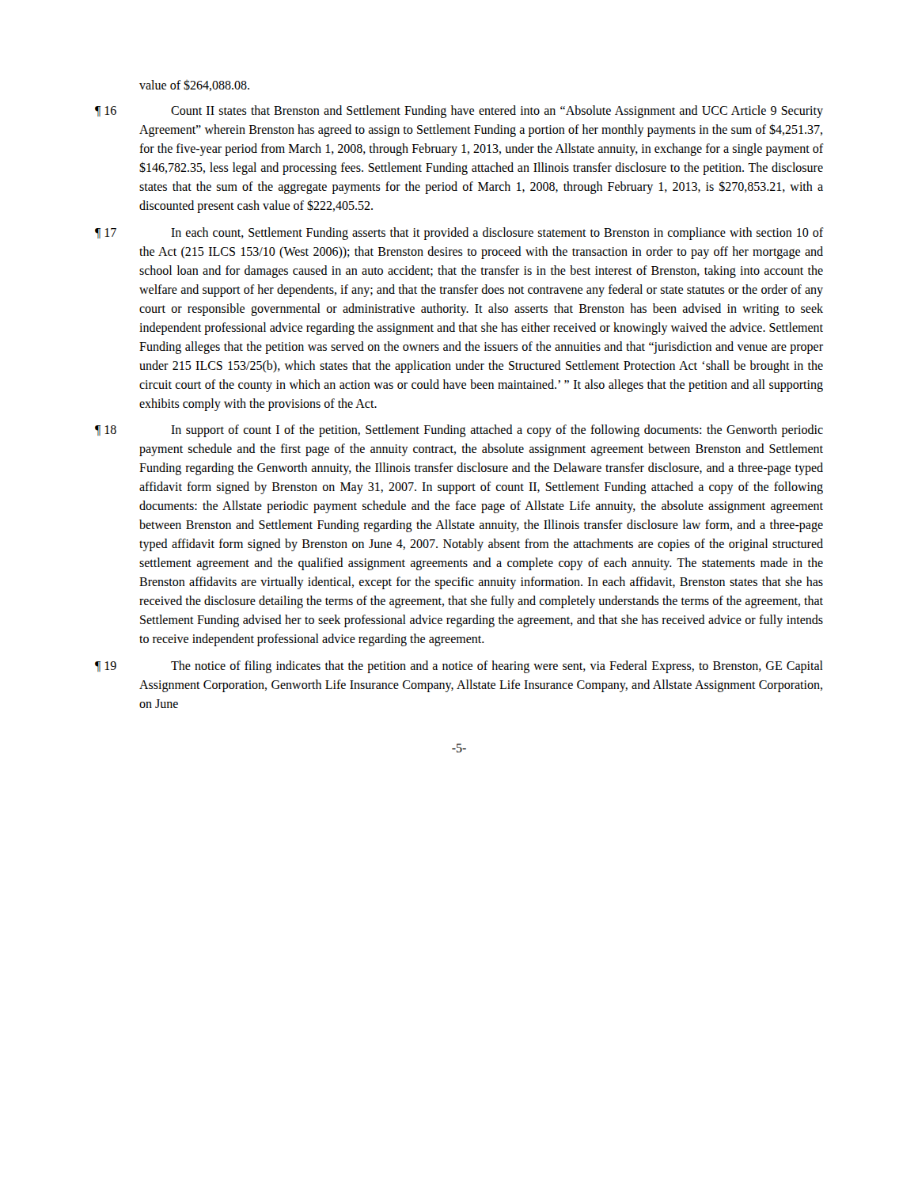value of $264,088.08.
¶ 16
Count II states that Brenston and Settlement Funding have entered into an “Absolute Assignment and UCC Article 9 Security Agreement” wherein Brenston has agreed to assign to Settlement Funding a portion of her monthly payments in the sum of $4,251.37, for the five-year period from March 1, 2008, through February 1, 2013, under the Allstate annuity, in exchange for a single payment of $146,782.35, less legal and processing fees. Settlement Funding attached an Illinois transfer disclosure to the petition. The disclosure states that the sum of the aggregate payments for the period of March 1, 2008, through February 1, 2013, is $270,853.21, with a discounted present cash value of $222,405.52.
¶ 17
In each count, Settlement Funding asserts that it provided a disclosure statement to Brenston in compliance with section 10 of the Act (215 ILCS 153/10 (West 2006)); that Brenston desires to proceed with the transaction in order to pay off her mortgage and school loan and for damages caused in an auto accident; that the transfer is in the best interest of Brenston, taking into account the welfare and support of her dependents, if any; and that the transfer does not contravene any federal or state statutes or the order of any court or responsible governmental or administrative authority. It also asserts that Brenston has been advised in writing to seek independent professional advice regarding the assignment and that she has either received or knowingly waived the advice. Settlement Funding alleges that the petition was served on the owners and the issuers of the annuities and that “jurisdiction and venue are proper under 215 ILCS 153/25(b), which states that the application under the Structured Settlement Protection Act ‘shall be brought in the circuit court of the county in which an action was or could have been maintained.’ ” It also alleges that the petition and all supporting exhibits comply with the provisions of the Act.
¶ 18
In support of count I of the petition, Settlement Funding attached a copy of the following documents: the Genworth periodic payment schedule and the first page of the annuity contract, the absolute assignment agreement between Brenston and Settlement Funding regarding the Genworth annuity, the Illinois transfer disclosure and the Delaware transfer disclosure, and a three-page typed affidavit form signed by Brenston on May 31, 2007. In support of count II, Settlement Funding attached a copy of the following documents: the Allstate periodic payment schedule and the face page of Allstate Life annuity, the absolute assignment agreement between Brenston and Settlement Funding regarding the Allstate annuity, the Illinois transfer disclosure law form, and a three-page typed affidavit form signed by Brenston on June 4, 2007. Notably absent from the attachments are copies of the original structured settlement agreement and the qualified assignment agreements and a complete copy of each annuity. The statements made in the Brenston affidavits are virtually identical, except for the specific annuity information. In each affidavit, Brenston states that she has received the disclosure detailing the terms of the agreement, that she fully and completely understands the terms of the agreement, that Settlement Funding advised her to seek professional advice regarding the agreement, and that she has received advice or fully intends to receive independent professional advice regarding the agreement.
¶ 19
The notice of filing indicates that the petition and a notice of hearing were sent, via Federal Express, to Brenston, GE Capital Assignment Corporation, Genworth Life Insurance Company, Allstate Life Insurance Company, and Allstate Assignment Corporation, on June
-5-